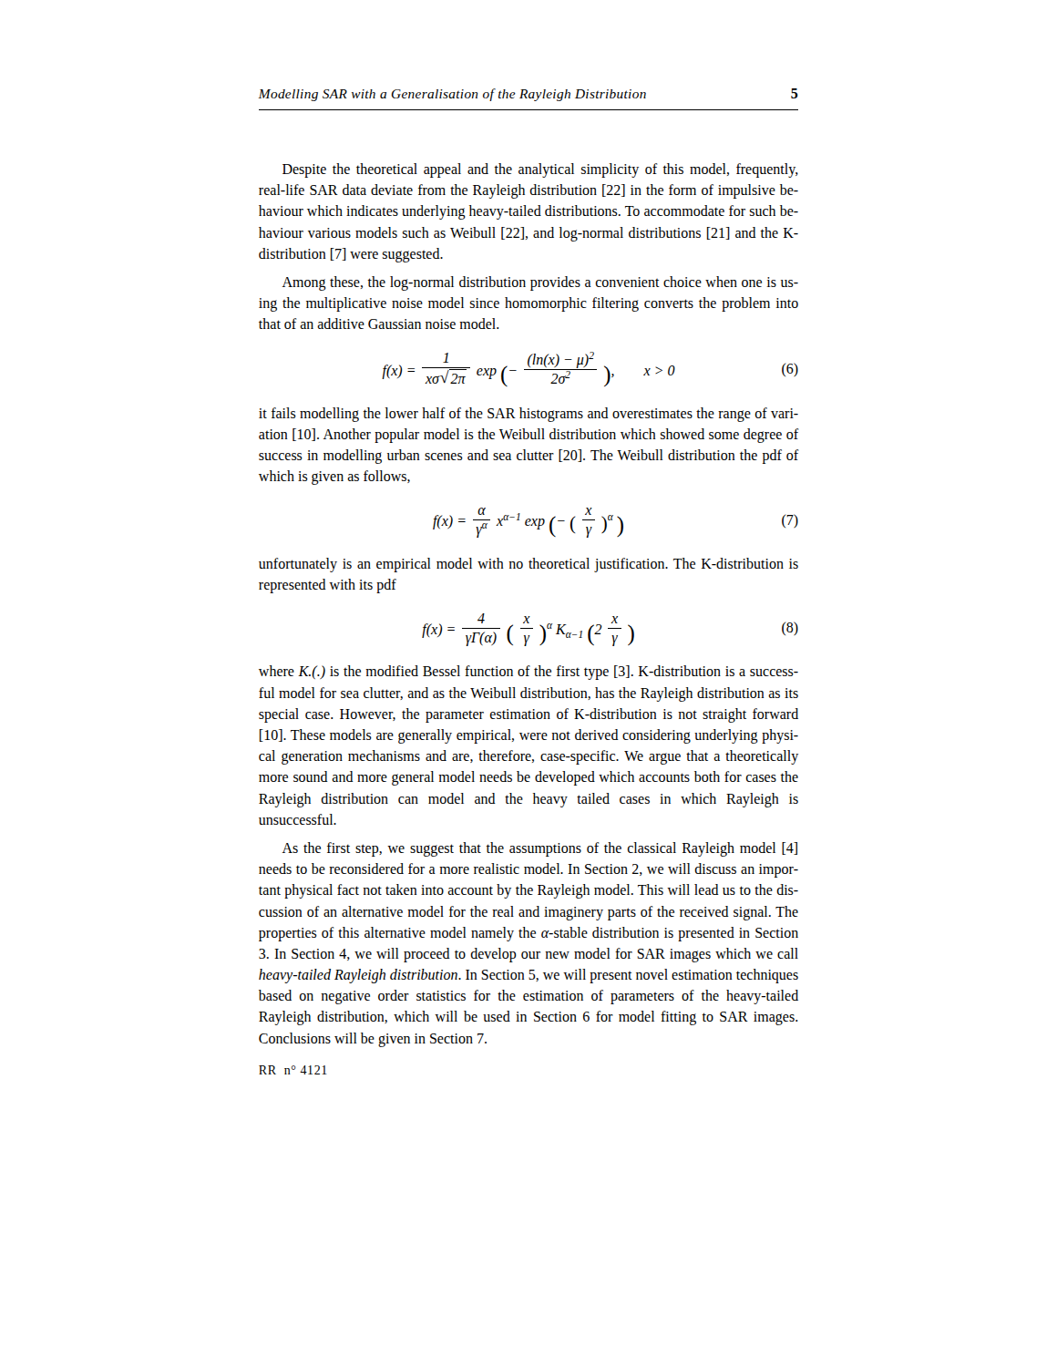Modelling SAR with a Generalisation of the Rayleigh Distribution 5
Despite the theoretical appeal and the analytical simplicity of this model, frequently, real-life SAR data deviate from the Rayleigh distribution [22] in the form of impulsive behaviour which indicates underlying heavy-tailed distributions. To accommodate for such behaviour various models such as Weibull [22], and log-normal distributions [21] and the K-distribution [7] were suggested.
Among these, the log-normal distribution provides a convenient choice when one is using the multiplicative noise model since homomorphic filtering converts the problem into that of an additive Gaussian noise model.
f(x) = 1 xσ 2π exp (− (ln(x) − μ)2 2 σ2 ), x > 0
(6)
it fails modelling the lower half of the SAR histograms and overestimates the range of variation [10]. Another popular model is the Weibull distribution which showed some degree of success in modelling urban scenes and sea clutter [20]. The Weibull distribution the pdf of which is given as follows,
f(x) = α γα xα−1 exp (− ( x γ )α )
(7)
unfortunately is an empirical model with no theoretical justification. The K-distribution is represented with its pdf
f(x) = 4 γΓ(α) ( x γ )α Kα−1 (2 x γ )
(8)
where K.(.) is the modified Bessel function of the first type [3]. K-distribution is a successful model for sea clutter, and as the Weibull distribution, has the Rayleigh distribution as its special case. However, the parameter estimation of K-distribution is not straight forward [10]. These models are generally empirical, were not derived considering underlying physical generation mechanisms and are, therefore, case-specific. We argue that a theoretically more sound and more general model needs be developed which accounts both for cases the Rayleigh distribution can model and the heavy tailed cases in which Rayleigh is unsuccessful.
As the first step, we suggest that the assumptions of the classical Rayleigh model [4] needs to be reconsidered for a more realistic model. In Section 2, we will discuss an important physical fact not taken into account by the Rayleigh model. This will lead us to the discussion of an alternative model for the real and imaginery parts of the received signal. The properties of this alternative model namely the α-stable distribution is presented in Section 3. In Section 4, we will proceed to develop our new model for SAR images which we call heavy-tailed Rayleigh distribution. In Section 5, we will present novel estimation techniques based on negative order statistics for the estimation of parameters of the heavy-tailed Rayleigh distribution, which will be used in Section 6 for model fitting to SAR images. Conclusions will be given in Section 7.
RR n° 4121